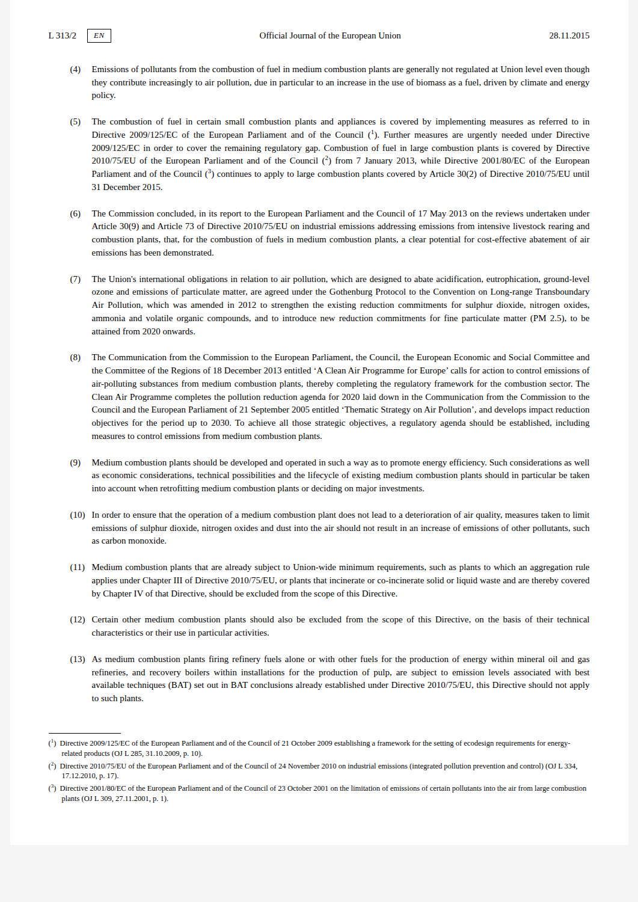L 313/2 EN
Official Journal of the European Union
28.11.2015
(4) Emissions of pollutants from the combustion of fuel in medium combustion plants are generally not regulated at Union level even though they contribute increasingly to air pollution, due in particular to an increase in the use of biomass as a fuel, driven by climate and energy policy.
(5) The combustion of fuel in certain small combustion plants and appliances is covered by implementing measures as referred to in Directive 2009/125/EC of the European Parliament and of the Council (1). Further measures are urgently needed under Directive 2009/125/EC in order to cover the remaining regulatory gap. Combustion of fuel in large combustion plants is covered by Directive 2010/75/EU of the European Parliament and of the Council (2) from 7 January 2013, while Directive 2001/80/EC of the European Parliament and of the Council (3) continues to apply to large combustion plants covered by Article 30(2) of Directive 2010/75/EU until 31 December 2015.
(6) The Commission concluded, in its report to the European Parliament and the Council of 17 May 2013 on the reviews undertaken under Article 30(9) and Article 73 of Directive 2010/75/EU on industrial emissions addressing emissions from intensive livestock rearing and combustion plants, that, for the combustion of fuels in medium combustion plants, a clear potential for cost-effective abatement of air emissions has been demonstrated.
(7) The Union's international obligations in relation to air pollution, which are designed to abate acidification, eutrophication, ground-level ozone and emissions of particulate matter, are agreed under the Gothenburg Protocol to the Convention on Long-range Transboundary Air Pollution, which was amended in 2012 to strengthen the existing reduction commitments for sulphur dioxide, nitrogen oxides, ammonia and volatile organic compounds, and to introduce new reduction commitments for fine particulate matter (PM 2.5), to be attained from 2020 onwards.
(8) The Communication from the Commission to the European Parliament, the Council, the European Economic and Social Committee and the Committee of the Regions of 18 December 2013 entitled ‘A Clean Air Programme for Europe’ calls for action to control emissions of air-polluting substances from medium combustion plants, thereby completing the regulatory framework for the combustion sector. The Clean Air Programme completes the pollution reduction agenda for 2020 laid down in the Communication from the Commission to the Council and the European Parliament of 21 September 2005 entitled ‘Thematic Strategy on Air Pollution’, and develops impact reduction objectives for the period up to 2030. To achieve all those strategic objectives, a regulatory agenda should be established, including measures to control emissions from medium combustion plants.
(9) Medium combustion plants should be developed and operated in such a way as to promote energy efficiency. Such considerations as well as economic considerations, technical possibilities and the lifecycle of existing medium combustion plants should in particular be taken into account when retrofitting medium combustion plants or deciding on major investments.
(10) In order to ensure that the operation of a medium combustion plant does not lead to a deterioration of air quality, measures taken to limit emissions of sulphur dioxide, nitrogen oxides and dust into the air should not result in an increase of emissions of other pollutants, such as carbon monoxide.
(11) Medium combustion plants that are already subject to Union-wide minimum requirements, such as plants to which an aggregation rule applies under Chapter III of Directive 2010/75/EU, or plants that incinerate or co-incinerate solid or liquid waste and are thereby covered by Chapter IV of that Directive, should be excluded from the scope of this Directive.
(12) Certain other medium combustion plants should also be excluded from the scope of this Directive, on the basis of their technical characteristics or their use in particular activities.
(13) As medium combustion plants firing refinery fuels alone or with other fuels for the production of energy within mineral oil and gas refineries, and recovery boilers within installations for the production of pulp, are subject to emission levels associated with best available techniques (BAT) set out in BAT conclusions already established under Directive 2010/75/EU, this Directive should not apply to such plants.
(1) Directive 2009/125/EC of the European Parliament and of the Council of 21 October 2009 establishing a framework for the setting of ecodesign requirements for energy-related products (OJ L 285, 31.10.2009, p. 10).
(2) Directive 2010/75/EU of the European Parliament and of the Council of 24 November 2010 on industrial emissions (integrated pollution prevention and control) (OJ L 334, 17.12.2010, p. 17).
(3) Directive 2001/80/EC of the European Parliament and of the Council of 23 October 2001 on the limitation of emissions of certain pollutants into the air from large combustion plants (OJ L 309, 27.11.2001, p. 1).